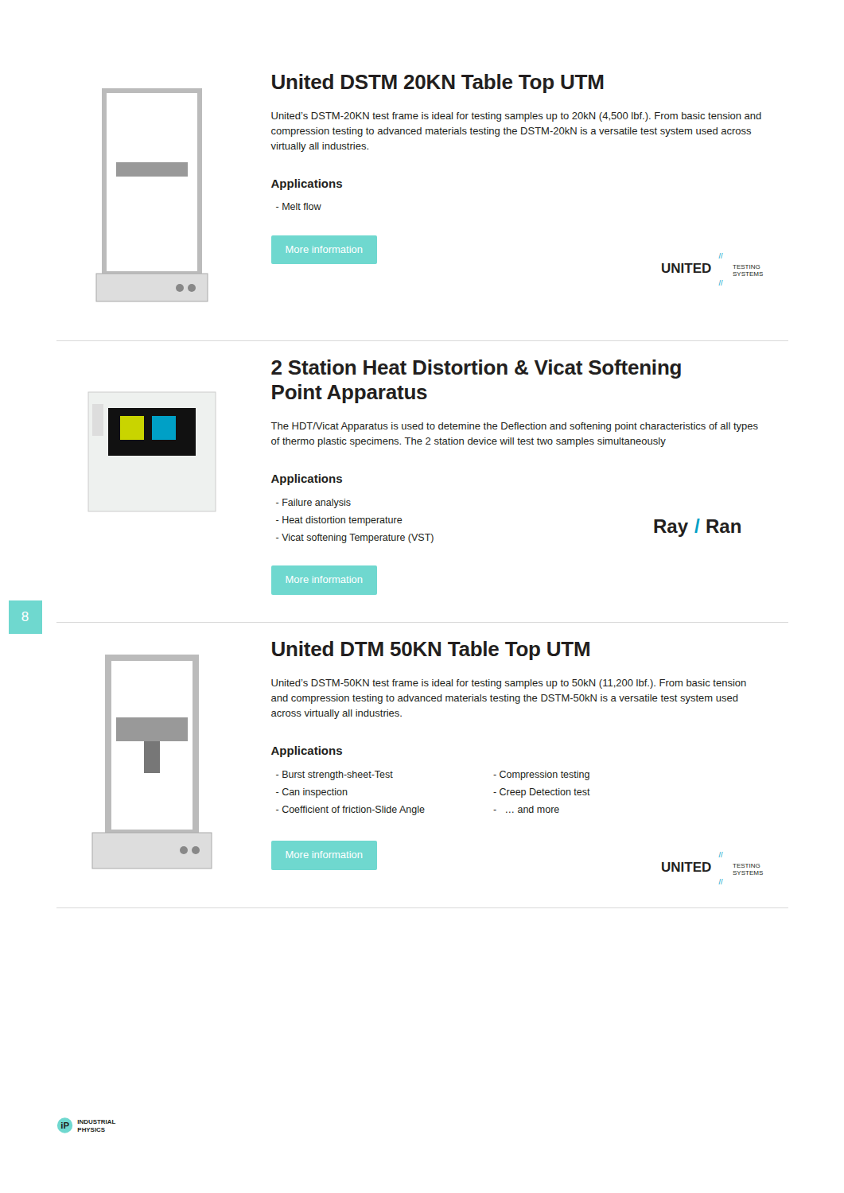8
United DSTM 20KN Table Top UTM
United’s DSTM-20KN test frame is ideal for testing samples up to 20kN (4,500 lbf.). From basic tension and compression testing to advanced materials testing the DSTM-20kN is a versatile test system used across virtually all industries.
Applications
Melt flow
More information
2 Station Heat Distortion & Vicat Softening
Point Apparatus
The HDT/Vicat Apparatus is used to detemine the Deflection and softening point characteristics of all types of thermo plastic specimens. The 2 station device will test two samples simultaneously
Applications
Failure analysis
Heat distortion temperature
Vicat softening Temperature (VST)
More information
United DTM 50KN Table Top UTM
United’s DSTM-50KN test frame is ideal for testing samples up to 50kN (11,200 lbf.). From basic tension and compression testing to advanced materials testing the DSTM-50kN is a versatile test system used across virtually all industries.
Applications
Burst strength-sheet-Test
Can inspection
Coefficient of friction-Slide Angle
Compression testing
Creep Detection test
… and more
More information